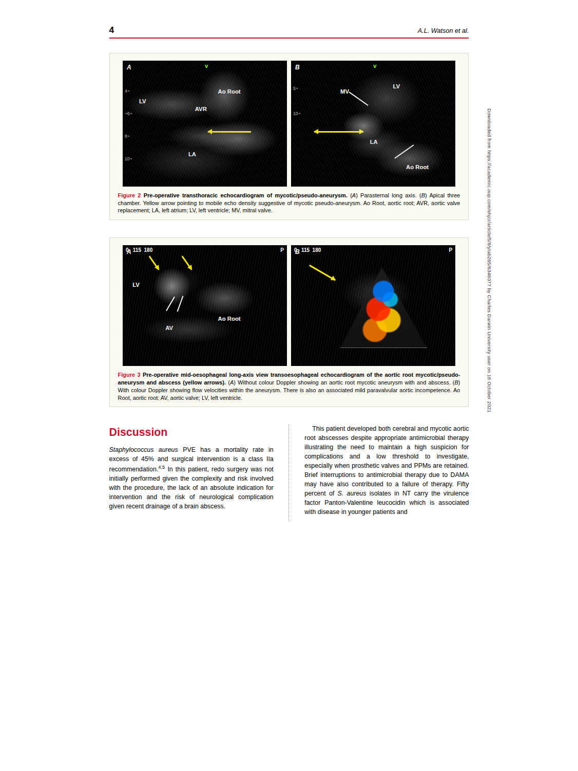4
A.L. Watson et al.
Downloaded from https://academic.oup.com/ehjcr/article/5/8/ytab265/6346077 by Charles Darwin University user on 18 October 2021
A
v
4~
~6~
8~
10~
LV
Ao Root
AVR
LA
B
v
5~
10~
MV
LV
LA
Ao Root
Figure 2 Pre-operative transthoracic echocardiogram of mycotic/pseudo-aneurysm. (A) Parasternal long axis. (B) Apical three chamber. Yellow arrow pointing to mobile echo density suggestive of mycotic pseudo-aneurysm. Ao Root, aortic root; AVR, aortic valve replacement; LA, left atrium; LV, left ventricle; MV, mitral valve.
A
0 115 180
P
LV
Ao Root
AV
B
0 115 180
P
Figure 3 Pre-operative mid-oesophageal long-axis view transoesophageal echocardiogram of the aortic root mycotic/pseudo-aneurysm and abscess (yellow arrows). (A) Without colour Doppler showing an aortic root mycotic aneurysm with and abscess. (B) With colour Doppler showing flow velocities within the aneurysm. There is also an associated mild paravalvular aortic incompetence. Ao Root, aortic root; AV, aortic valve; LV, left ventricle.
Discussion
Staphylococcus aureus PVE has a mortality rate in excess of 45% and surgical intervention is a class IIa recommendation.4,5 In this patient, redo surgery was not initially performed given the complexity and risk involved with the procedure, the lack of an absolute indication for intervention and the risk of neurological complication given recent drainage of a brain abscess.
This patient developed both cerebral and mycotic aortic root abscesses despite appropriate antimicrobial therapy illustrating the need to maintain a high suspicion for complications and a low threshold to investigate, especially when prosthetic valves and PPMs are retained. Brief interruptions to antimicrobial therapy due to DAMA may have also contributed to a failure of therapy. Fifty percent of S. aureus isolates in NT carry the virulence factor Panton-Valentine leucocidin which is associated with disease in younger patients and